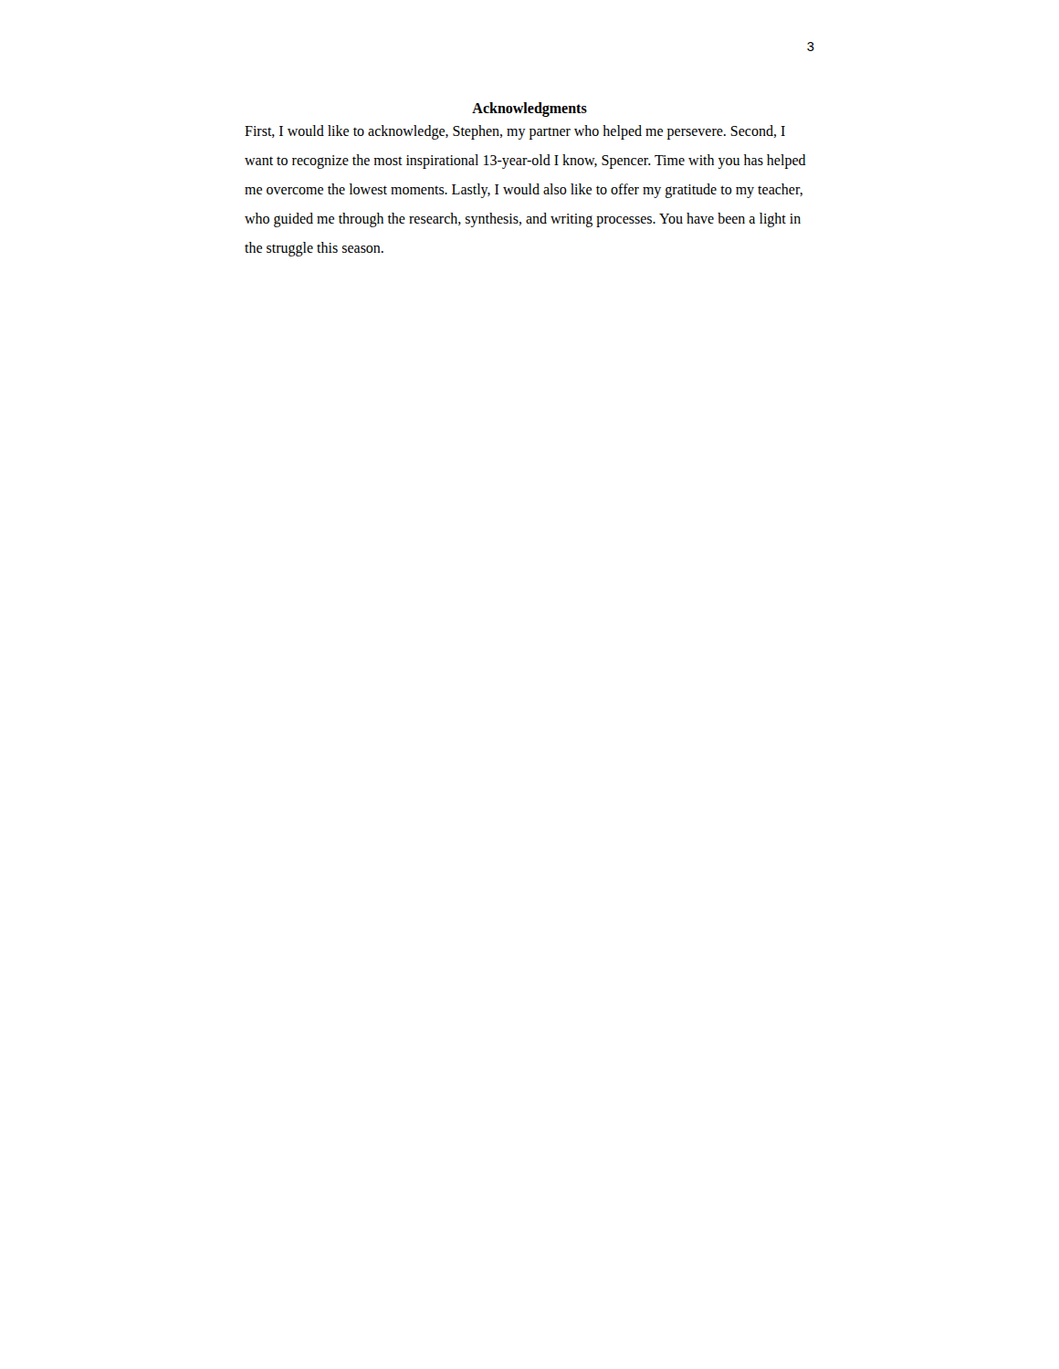3
Acknowledgments
First, I would like to acknowledge, Stephen, my partner who helped me persevere. Second, I want to recognize the most inspirational 13-year-old I know, Spencer. Time with you has helped me overcome the lowest moments. Lastly, I would also like to offer my gratitude to my teacher, who guided me through the research, synthesis, and writing processes. You have been a light in the struggle this season.